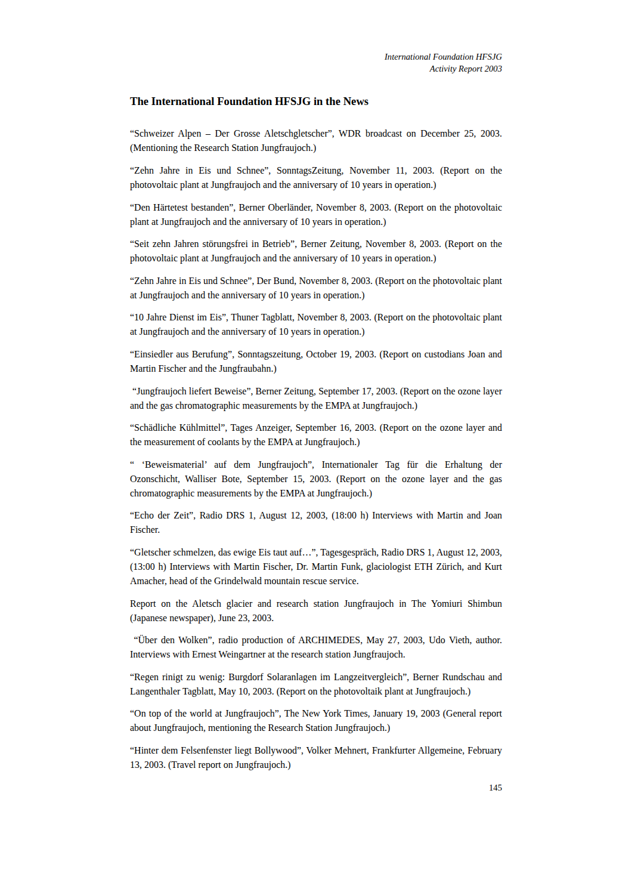International Foundation HFSJG
Activity Report 2003
The International Foundation HFSJG in the News
“Schweizer Alpen – Der Grosse Aletschgletscher”, WDR broadcast on December 25, 2003. (Mentioning the Research Station Jungfraujoch.)
“Zehn Jahre in Eis und Schnee”, SonntagsZeitung, November 11, 2003. (Report on the photovoltaic plant at Jungfraujoch and the anniversary of 10 years in operation.)
“Den Härtetest bestanden”, Berner Oberländer, November 8, 2003. (Report on the photovoltaic plant at Jungfraujoch and the anniversary of 10 years in operation.)
“Seit zehn Jahren störungsfrei in Betrieb”, Berner Zeitung, November 8, 2003. (Report on the photovoltaic plant at Jungfraujoch and the anniversary of 10 years in operation.)
“Zehn Jahre in Eis und Schnee”, Der Bund, November 8, 2003. (Report on the photovoltaic plant at Jungfraujoch and the anniversary of 10 years in operation.)
“10 Jahre Dienst im Eis”, Thuner Tagblatt, November 8, 2003. (Report on the photovoltaic plant at Jungfraujoch and the anniversary of 10 years in operation.)
“Einsiedler aus Berufung”, Sonntagszeitung, October 19, 2003. (Report on custodians Joan and Martin Fischer and the Jungfraubahn.)
“Jungfraujoch liefert Beweise”, Berner Zeitung, September 17, 2003. (Report on the ozone layer and the gas chromatographic measurements by the EMPA at Jungfraujoch.)
“Schädliche Kühlmittel”, Tages Anzeiger, September 16, 2003. (Report on the ozone layer and the measurement of coolants by the EMPA at Jungfraujoch.)
“ ‘Beweismaterial’ auf dem Jungfraujoch”, Internationaler Tag für die Erhaltung der Ozonschicht, Walliser Bote, September 15, 2003. (Report on the ozone layer and the gas chromatographic measurements by the EMPA at Jungfraujoch.)
“Echo der Zeit”, Radio DRS 1, August 12, 2003, (18:00 h) Interviews with Martin and Joan Fischer.
“Gletscher schmelzen, das ewige Eis taut auf…”, Tagesgespräch, Radio DRS 1, August 12, 2003, (13:00 h) Interviews with Martin Fischer, Dr. Martin Funk, glaciologist ETH Zürich, and Kurt Amacher, head of the Grindelwald mountain rescue service.
Report on the Aletsch glacier and research station Jungfraujoch in The Yomiuri Shimbun (Japanese newspaper), June 23, 2003.
“Über den Wolken”, radio production of ARCHIMEDES, May 27, 2003, Udo Vieth, author. Interviews with Ernest Weingartner at the research station Jungfraujoch.
“Regen rinigt zu wenig: Burgdorf Solaranlagen im Langzeitvergleich”, Berner Rundschau and Langenthaler Tagblatt, May 10, 2003. (Report on the photovoltaik plant at Jungfraujoch.)
“On top of the world at Jungfraujoch”, The New York Times, January 19, 2003 (General report about Jungfraujoch, mentioning the Research Station Jungfraujoch.)
“Hinter dem Felsenfenster liegt Bollywood”, Volker Mehnert, Frankfurter Allgemeine, February 13, 2003. (Travel report on Jungfraujoch.)
145